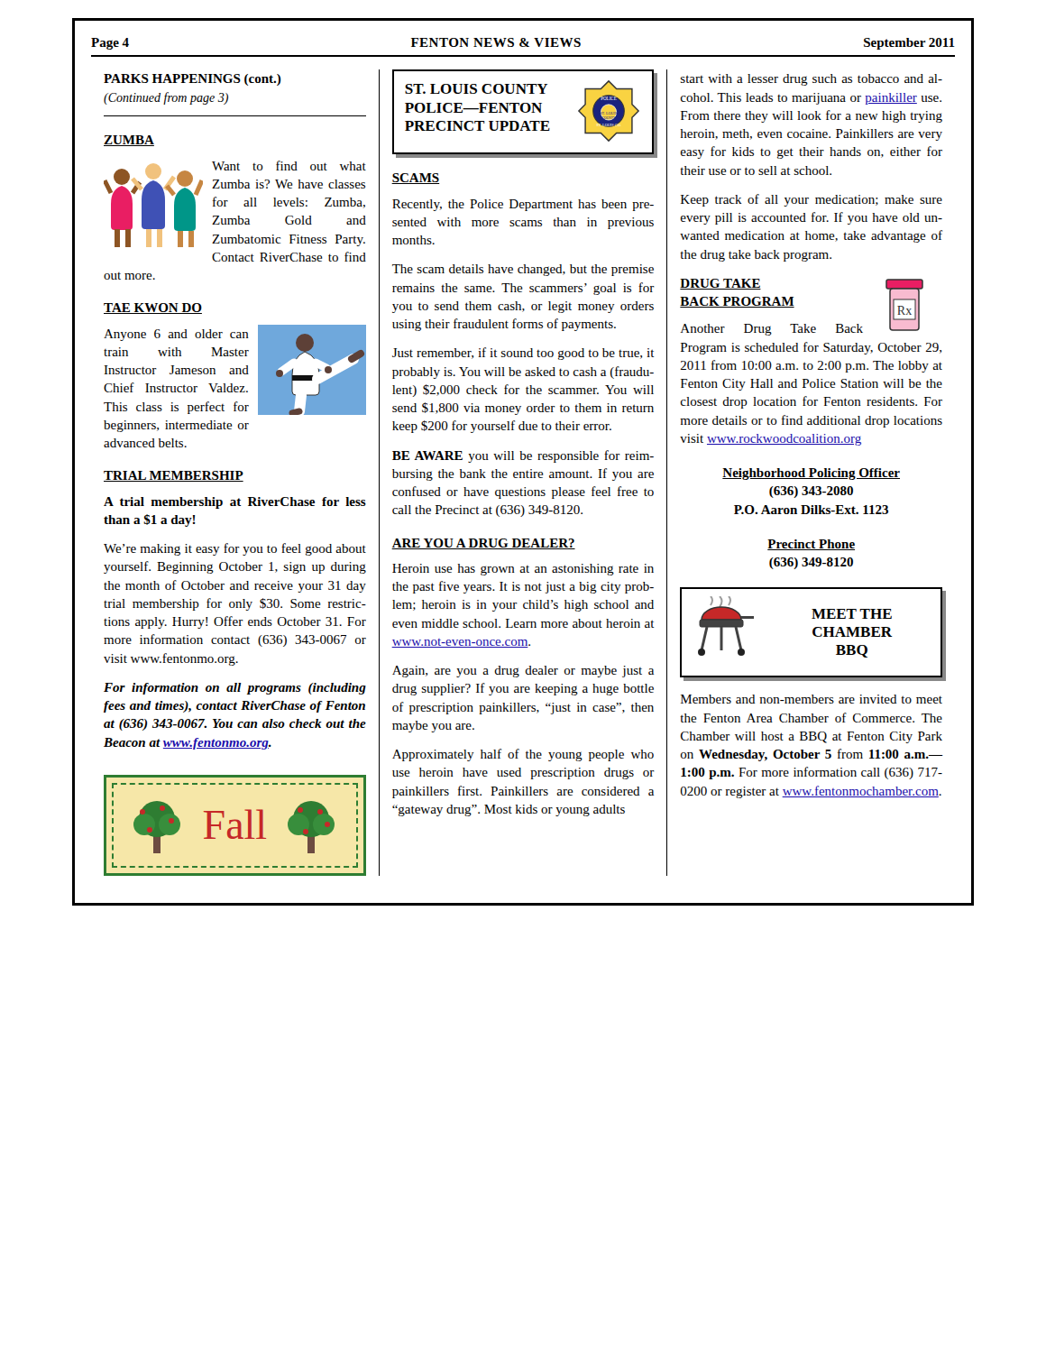Page 4
FENTON NEWS & VIEWS
September 2011
PARKS HAPPENINGS (cont.)
(Continued from page 3)
ZUMBA
Want to find out what Zumba is? We have classes for all levels: Zumba, Zumba Gold and Zumbatomic Fitness Party. Contact RiverChase to find out more.
TAE KWON DO
Anyone 6 and older can train with Master Instructor Jameson and Chief Instructor Valdez. This class is perfect for beginners, intermediate or advanced belts.
TRIAL MEMBERSHIP
A trial membership at RiverChase for less than a $1 a day!
We’re making it easy for you to feel good about yourself. Beginning October 1, sign up during the month of October and receive your 31 day trial membership for only $30. Some restrictions apply. Hurry! Offer ends October 31. For more information contact (636) 343-0067 or visit www.fentonmo.org.
For information on all programs (including fees and times), contact RiverChase of Fenton at (636) 343-0067. You can also check out the Beacon at www.fentonmo.org.
Fall
POLICE ST. LOUIS COUNTY ST. LOUIS CO.
ST. LOUIS COUNTY
POLICE—FENTON
PRECINCT UPDATE
SCAMS
Recently, the Police Department has been presented with more scams than in previous months.
The scam details have changed, but the premise remains the same. The scammers’ goal is for you to send them cash, or legit money orders using their fraudulent forms of payments.
Just remember, if it sound too good to be true, it probably is. You will be asked to cash a (fraudulent) $2,000 check for the scammer. You will send $1,800 via money order to them in return keep $200 for yourself due to their error.
BE AWARE you will be responsible for reimbursing the bank the entire amount. If you are confused or have questions please feel free to call the Precinct at (636) 349-8120.
ARE YOU A DRUG DEALER?
Heroin use has grown at an astonishing rate in the past five years. It is not just a big city problem; heroin is in your child’s high school and even middle school. Learn more about heroin at www.not-even-once.com.
Again, are you a drug dealer or maybe just a drug supplier? If you are keeping a huge bottle of prescription painkillers, “just in case”, then maybe you are.
Approximately half of the young people who use heroin have used prescription drugs or painkillers first. Painkillers are considered a “gateway drug”. Most kids or young adults
start with a lesser drug such as tobacco and alcohol. This leads to marijuana or painkiller use. From there they will look for a new high trying heroin, meth, even cocaine. Painkillers are very easy for kids to get their hands on, either for their use or to sell at school.
Keep track of all your medication; make sure every pill is accounted for. If you have old unwanted medication at home, take advantage of the drug take back program.
Rx
DRUG TAKE
BACK PROGRAM
Another Drug Take Back Program is scheduled for Saturday, October 29, 2011 from 10:00 a.m. to 2:00 p.m. The lobby at Fenton City Hall and Police Station will be the closest drop location for Fenton residents. For more details or to find additional drop locations visit www.rockwoodcoalition.org
Neighborhood Policing Officer
(636) 343-2080
P.O. Aaron Dilks-Ext. 1123
Precinct Phone
(636) 349-8120
MEET THE
CHAMBER
BBQ
Members and non-members are invited to meet the Fenton Area Chamber of Commerce. The Chamber will host a BBQ at Fenton City Park on Wednesday, October 5 from 11:00 a.m.—1:00 p.m. For more information call (636) 717-0200 or register at www.fentonmochamber.com.